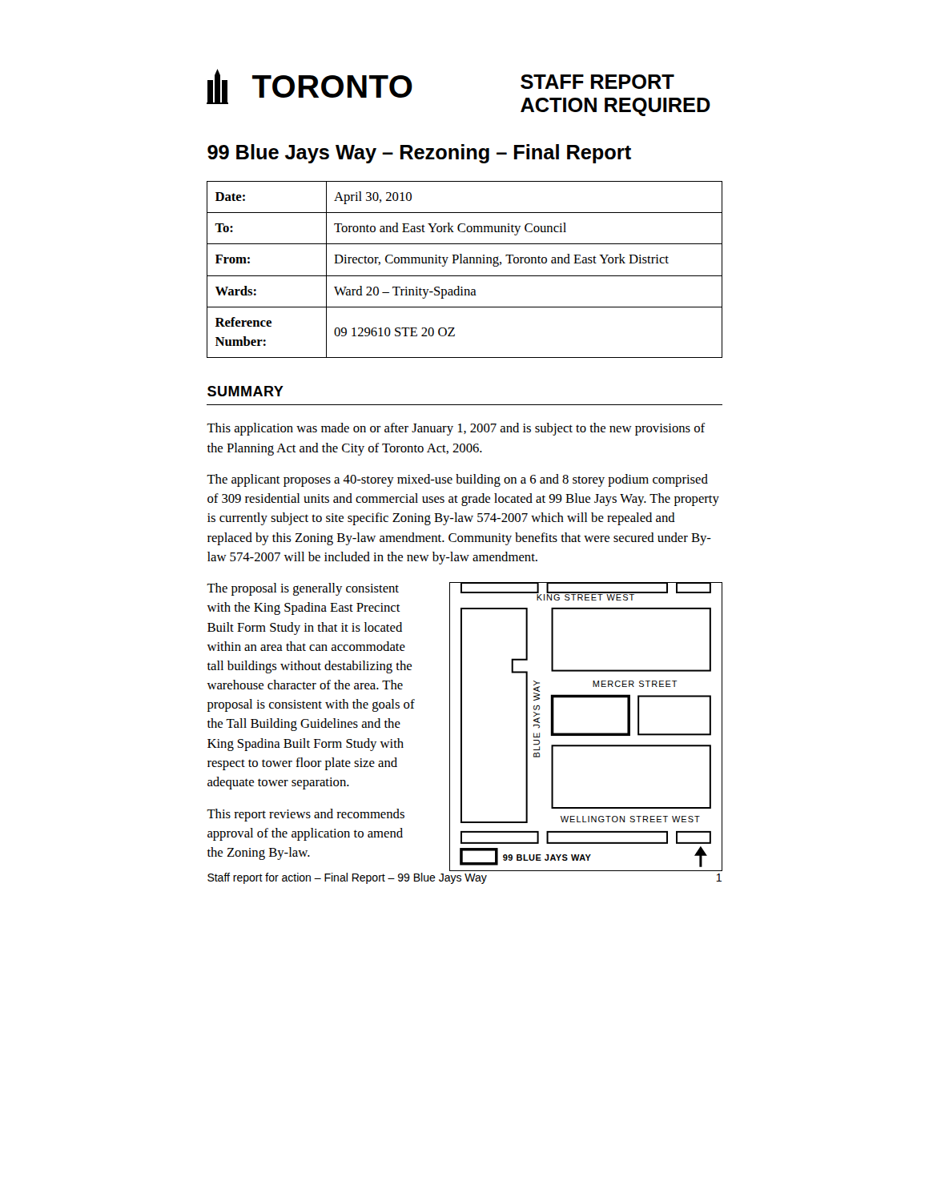TORONTO
STAFF REPORT
ACTION REQUIRED
99 Blue Jays Way – Rezoning – Final Report
| Date: | April 30, 2010 |
| To: | Toronto and East York Community Council |
| From: | Director, Community Planning, Toronto and East York District |
| Wards: | Ward 20 – Trinity-Spadina |
| Reference Number: | 09 129610 STE 20 OZ |
SUMMARY
This application was made on or after January 1, 2007 and is subject to the new provisions of the Planning Act and the City of Toronto Act, 2006.
The applicant proposes a 40-storey mixed-use building on a 6 and 8 storey podium comprised of 309 residential units and commercial uses at grade located at 99 Blue Jays Way. The property is currently subject to site specific Zoning By-law 574-2007 which will be repealed and replaced by this Zoning By-law amendment. Community benefits that were secured under By-law 574-2007 will be included in the new by-law amendment.
The proposal is generally consistent with the King Spadina East Precinct Built Form Study in that it is located within an area that can accommodate tall buildings without destabilizing the warehouse character of the area. The proposal is consistent with the goals of the Tall Building Guidelines and the King Spadina Built Form Study with respect to tower floor plate size and adequate tower separation.
This report reviews and recommends approval of the application to amend the Zoning By-law.
KING STREET WEST BLUE JAYS WAY MERCER STREET WELLINGTON STREET WEST 99 BLUE JAYS WAY
Staff report for action – Final Report – 99 Blue Jays Way 1